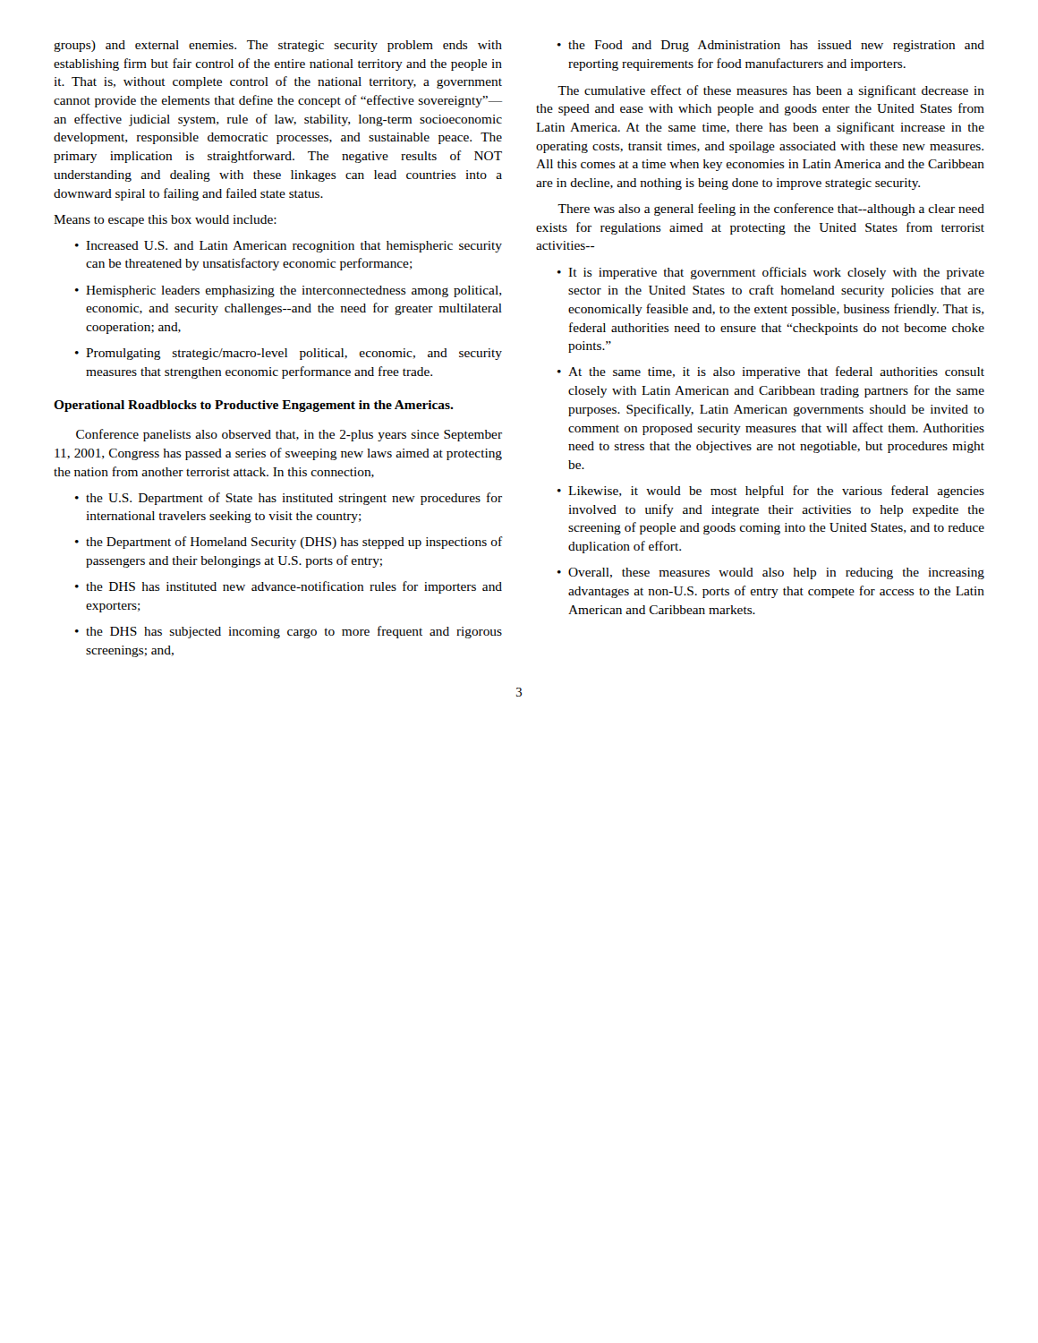groups) and external enemies. The strategic security problem ends with establishing firm but fair control of the entire national territory and the people in it. That is, without complete control of the national territory, a government cannot provide the elements that define the concept of “effective sovereignty”—an effective judicial system, rule of law, stability, long-term socioeconomic development, responsible democratic processes, and sustainable peace. The primary implication is straightforward. The negative results of NOT understanding and dealing with these linkages can lead countries into a downward spiral to failing and failed state status.
Means to escape this box would include:
Increased U.S. and Latin American recognition that hemispheric security can be threatened by unsatisfactory economic performance;
Hemispheric leaders emphasizing the interconnectedness among political, economic, and security challenges--and the need for greater multilateral cooperation; and,
Promulgating strategic/macro-level political, economic, and security measures that strengthen economic performance and free trade.
Operational Roadblocks to Productive Engagement in the Americas.
Conference panelists also observed that, in the 2-plus years since September 11, 2001, Congress has passed a series of sweeping new laws aimed at protecting the nation from another terrorist attack. In this connection,
the U.S. Department of State has instituted stringent new procedures for international travelers seeking to visit the country;
the Department of Homeland Security (DHS) has stepped up inspections of passengers and their belongings at U.S. ports of entry;
the DHS has instituted new advance-notification rules for importers and exporters;
the DHS has subjected incoming cargo to more frequent and rigorous screenings; and,
the Food and Drug Administration has issued new registration and reporting requirements for food manufacturers and importers.
The cumulative effect of these measures has been a significant decrease in the speed and ease with which people and goods enter the United States from Latin America. At the same time, there has been a significant increase in the operating costs, transit times, and spoilage associated with these new measures. All this comes at a time when key economies in Latin America and the Caribbean are in decline, and nothing is being done to improve strategic security.
There was also a general feeling in the conference that--although a clear need exists for regulations aimed at protecting the United States from terrorist activities--
It is imperative that government officials work closely with the private sector in the United States to craft homeland security policies that are economically feasible and, to the extent possible, business friendly. That is, federal authorities need to ensure that “checkpoints do not become choke points.”
At the same time, it is also imperative that federal authorities consult closely with Latin American and Caribbean trading partners for the same purposes. Specifically, Latin American governments should be invited to comment on proposed security measures that will affect them. Authorities need to stress that the objectives are not negotiable, but procedures might be.
Likewise, it would be most helpful for the various federal agencies involved to unify and integrate their activities to help expedite the screening of people and goods coming into the United States, and to reduce duplication of effort.
Overall, these measures would also help in reducing the increasing advantages at non-U.S. ports of entry that compete for access to the Latin American and Caribbean markets.
3